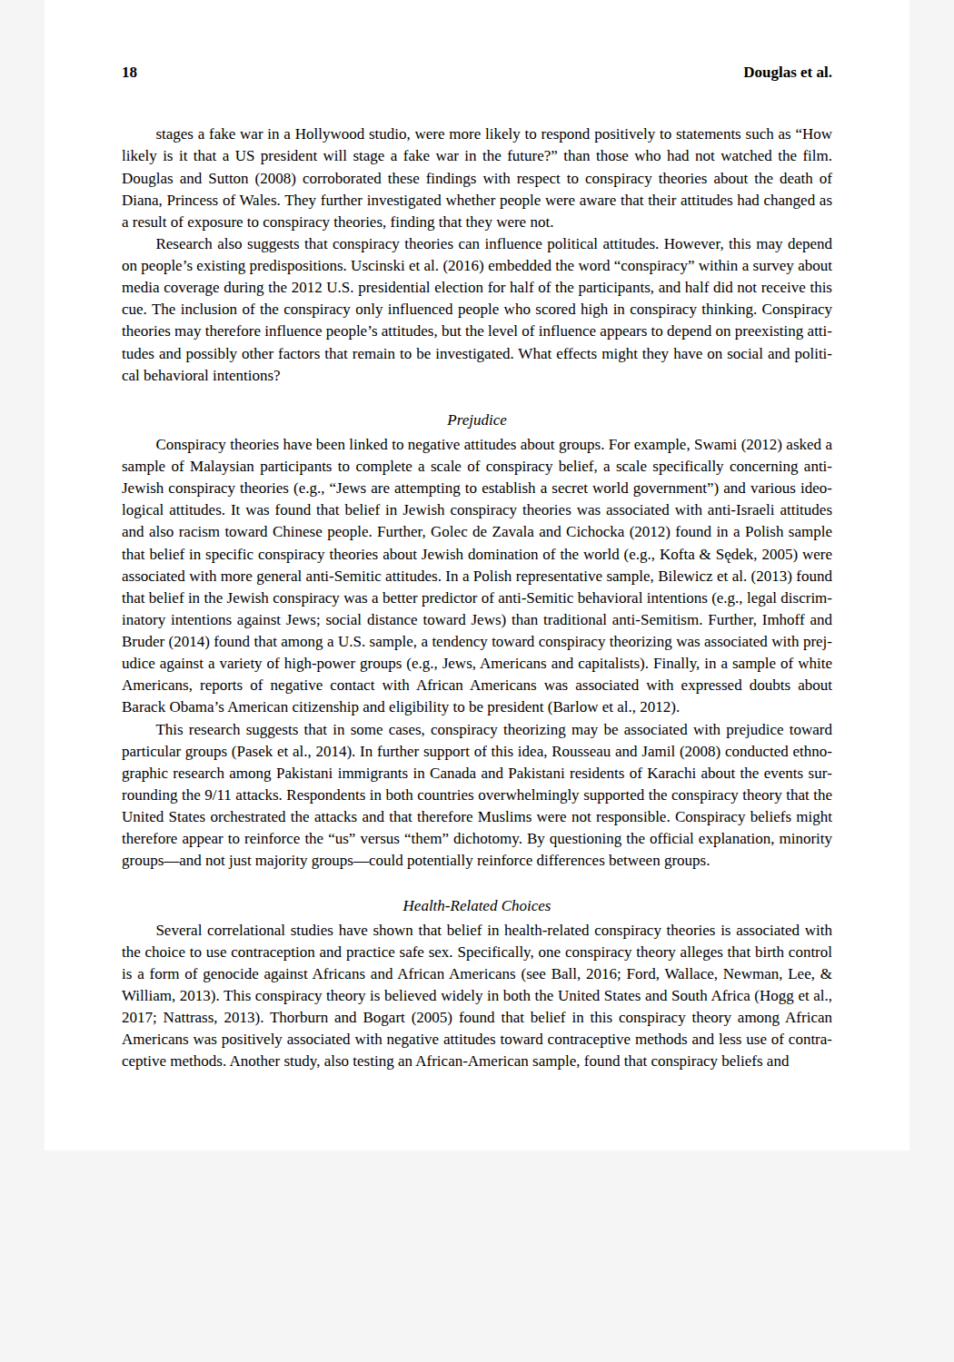18 Douglas et al.
stages a fake war in a Hollywood studio, were more likely to respond positively to statements such as “How likely is it that a US president will stage a fake war in the future?” than those who had not watched the film. Douglas and Sutton (2008) corroborated these findings with respect to conspiracy theories about the death of Diana, Princess of Wales. They further investigated whether people were aware that their attitudes had changed as a result of exposure to conspiracy theories, finding that they were not.
Research also suggests that conspiracy theories can influence political attitudes. However, this may depend on people’s existing predispositions. Uscinski et al. (2016) embedded the word “conspiracy” within a survey about media coverage during the 2012 U.S. presidential election for half of the participants, and half did not receive this cue. The inclusion of the conspiracy only influenced people who scored high in conspiracy thinking. Conspiracy theories may therefore influence people’s attitudes, but the level of influence appears to depend on preexisting attitudes and possibly other factors that remain to be investigated. What effects might they have on social and political behavioral intentions?
Prejudice
Conspiracy theories have been linked to negative attitudes about groups. For example, Swami (2012) asked a sample of Malaysian participants to complete a scale of conspiracy belief, a scale specifically concerning anti-Jewish conspiracy theories (e.g., “Jews are attempting to establish a secret world government”) and various ideological attitudes. It was found that belief in Jewish conspiracy theories was associated with anti-Israeli attitudes and also racism toward Chinese people. Further, Golec de Zavala and Cichocka (2012) found in a Polish sample that belief in specific conspiracy theories about Jewish domination of the world (e.g., Kofta & Sędek, 2005) were associated with more general anti-Semitic attitudes. In a Polish representative sample, Bilewicz et al. (2013) found that belief in the Jewish conspiracy was a better predictor of anti-Semitic behavioral intentions (e.g., legal discriminatory intentions against Jews; social distance toward Jews) than traditional anti-Semitism. Further, Imhoff and Bruder (2014) found that among a U.S. sample, a tendency toward conspiracy theorizing was associated with prejudice against a variety of high-power groups (e.g., Jews, Americans and capitalists). Finally, in a sample of white Americans, reports of negative contact with African Americans was associated with expressed doubts about Barack Obama’s American citizenship and eligibility to be president (Barlow et al., 2012).
This research suggests that in some cases, conspiracy theorizing may be associated with prejudice toward particular groups (Pasek et al., 2014). In further support of this idea, Rousseau and Jamil (2008) conducted ethnographic research among Pakistani immigrants in Canada and Pakistani residents of Karachi about the events surrounding the 9/11 attacks. Respondents in both countries overwhelmingly supported the conspiracy theory that the United States orchestrated the attacks and that therefore Muslims were not responsible. Conspiracy beliefs might therefore appear to reinforce the “us” versus “them” dichotomy. By questioning the official explanation, minority groups—and not just majority groups—could potentially reinforce differences between groups.
Health-Related Choices
Several correlational studies have shown that belief in health-related conspiracy theories is associated with the choice to use contraception and practice safe sex. Specifically, one conspiracy theory alleges that birth control is a form of genocide against Africans and African Americans (see Ball, 2016; Ford, Wallace, Newman, Lee, & William, 2013). This conspiracy theory is believed widely in both the United States and South Africa (Hogg et al., 2017; Nattrass, 2013). Thorburn and Bogart (2005) found that belief in this conspiracy theory among African Americans was positively associated with negative attitudes toward contraceptive methods and less use of contraceptive methods. Another study, also testing an African-American sample, found that conspiracy beliefs and